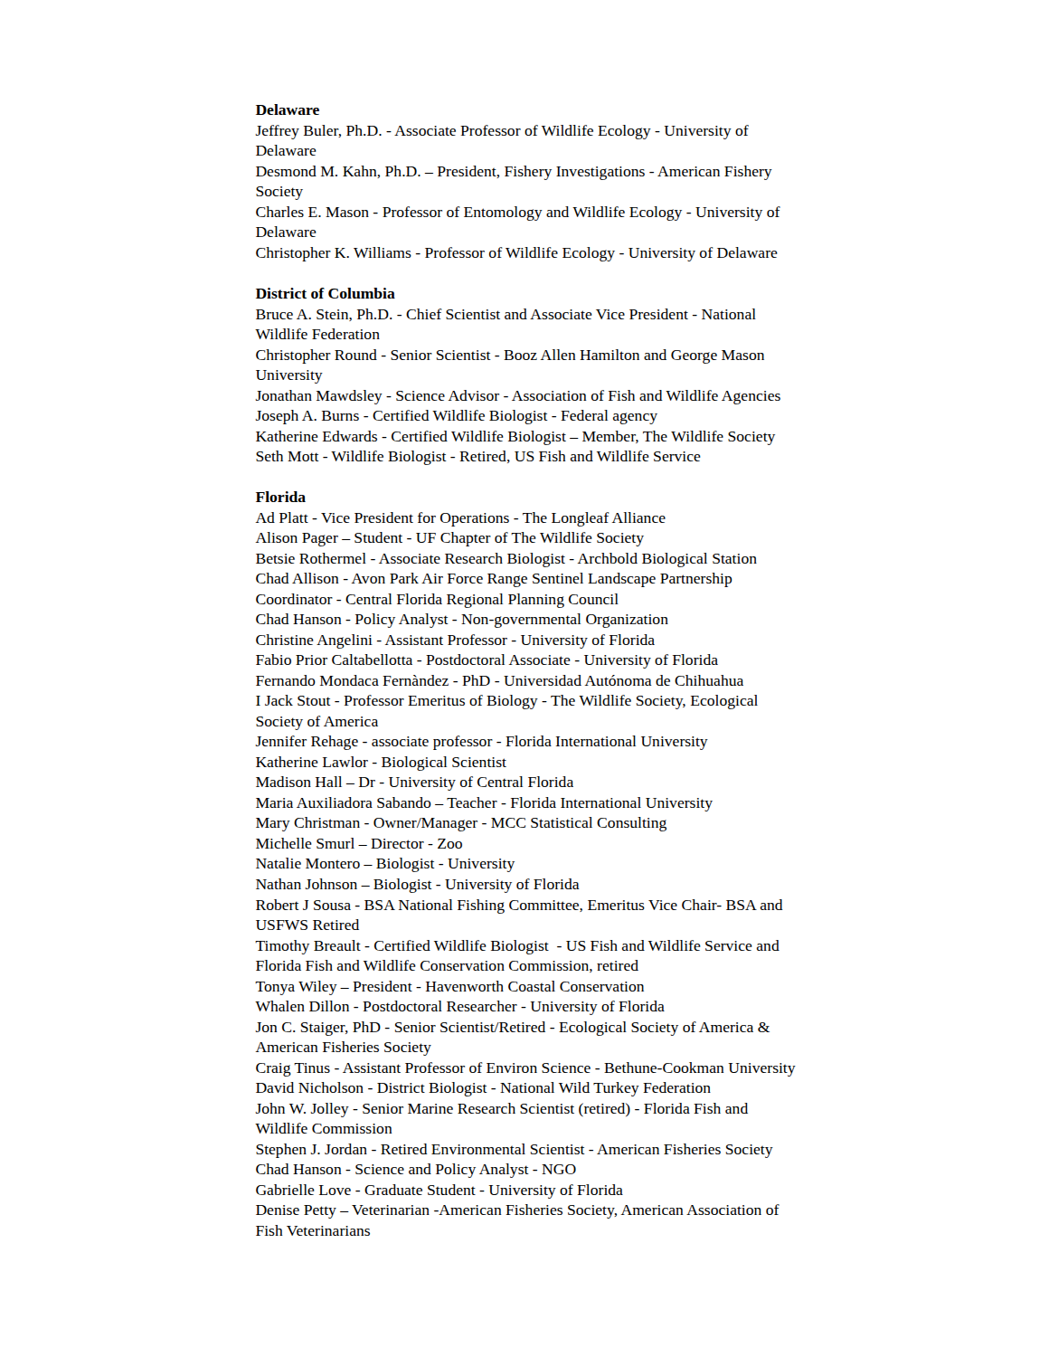Delaware
Jeffrey Buler, Ph.D. - Associate Professor of Wildlife Ecology - University of Delaware
Desmond M. Kahn, Ph.D. – President, Fishery Investigations - American Fishery Society
Charles E. Mason - Professor of Entomology and Wildlife Ecology - University of Delaware
Christopher K. Williams - Professor of Wildlife Ecology - University of Delaware
District of Columbia
Bruce A. Stein, Ph.D. - Chief Scientist and Associate Vice President - National Wildlife Federation
Christopher Round - Senior Scientist - Booz Allen Hamilton and George Mason University
Jonathan Mawdsley - Science Advisor - Association of Fish and Wildlife Agencies
Joseph A. Burns - Certified Wildlife Biologist - Federal agency
Katherine Edwards - Certified Wildlife Biologist – Member, The Wildlife Society
Seth Mott - Wildlife Biologist - Retired, US Fish and Wildlife Service
Florida
Ad Platt - Vice President for Operations - The Longleaf Alliance
Alison Pager – Student - UF Chapter of The Wildlife Society
Betsie Rothermel - Associate Research Biologist - Archbold Biological Station
Chad Allison - Avon Park Air Force Range Sentinel Landscape Partnership Coordinator - Central Florida Regional Planning Council
Chad Hanson - Policy Analyst - Non-governmental Organization
Christine Angelini - Assistant Professor - University of Florida
Fabio Prior Caltabellotta - Postdoctoral Associate - University of Florida
Fernando Mondaca Fernàndez - PhD - Universidad Autónoma de Chihuahua
I Jack Stout - Professor Emeritus of Biology - The Wildlife Society, Ecological Society of America
Jennifer Rehage - associate professor - Florida International University
Katherine Lawlor - Biological Scientist
Madison Hall – Dr - University of Central Florida
Maria Auxiliadora Sabando – Teacher - Florida International University
Mary Christman - Owner/Manager - MCC Statistical Consulting
Michelle Smurl – Director - Zoo
Natalie Montero – Biologist - University
Nathan Johnson – Biologist - University of Florida
Robert J Sousa - BSA National Fishing Committee, Emeritus Vice Chair- BSA and USFWS Retired
Timothy Breault - Certified Wildlife Biologist - US Fish and Wildlife Service and Florida Fish and Wildlife Conservation Commission, retired
Tonya Wiley – President - Havenworth Coastal Conservation
Whalen Dillon - Postdoctoral Researcher - University of Florida
Jon C. Staiger, PhD - Senior Scientist/Retired - Ecological Society of America & American Fisheries Society
Craig Tinus - Assistant Professor of Environ Science - Bethune-Cookman University
David Nicholson - District Biologist - National Wild Turkey Federation
John W. Jolley - Senior Marine Research Scientist (retired) - Florida Fish and Wildlife Commission
Stephen J. Jordan - Retired Environmental Scientist - American Fisheries Society
Chad Hanson - Science and Policy Analyst - NGO
Gabrielle Love - Graduate Student - University of Florida
Denise Petty – Veterinarian -American Fisheries Society, American Association of Fish Veterinarians